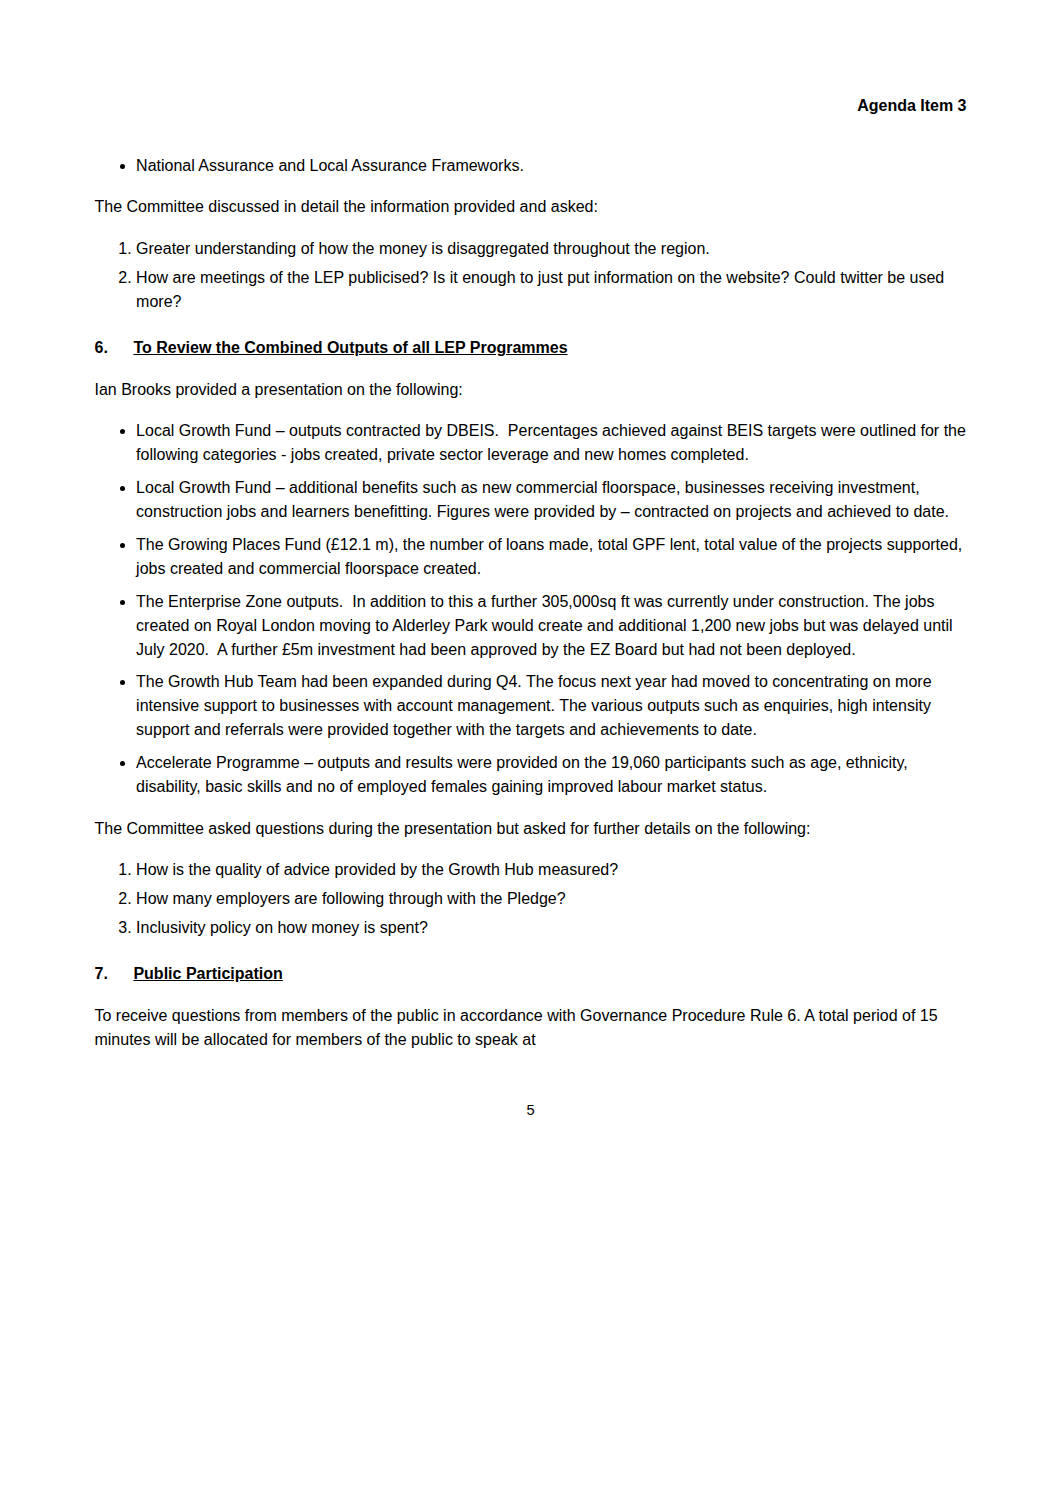Agenda Item 3
National Assurance and Local Assurance Frameworks.
The Committee discussed in detail the information provided and asked:
Greater understanding of how the money is disaggregated throughout the region.
How are meetings of the LEP publicised? Is it enough to just put information on the website? Could twitter be used more?
6. To Review the Combined Outputs of all LEP Programmes
Ian Brooks provided a presentation on the following:
Local Growth Fund – outputs contracted by DBEIS. Percentages achieved against BEIS targets were outlined for the following categories - jobs created, private sector leverage and new homes completed.
Local Growth Fund – additional benefits such as new commercial floorspace, businesses receiving investment, construction jobs and learners benefitting. Figures were provided by – contracted on projects and achieved to date.
The Growing Places Fund (£12.1 m), the number of loans made, total GPF lent, total value of the projects supported, jobs created and commercial floorspace created.
The Enterprise Zone outputs. In addition to this a further 305,000sq ft was currently under construction. The jobs created on Royal London moving to Alderley Park would create and additional 1,200 new jobs but was delayed until July 2020. A further £5m investment had been approved by the EZ Board but had not been deployed.
The Growth Hub Team had been expanded during Q4. The focus next year had moved to concentrating on more intensive support to businesses with account management. The various outputs such as enquiries, high intensity support and referrals were provided together with the targets and achievements to date.
Accelerate Programme – outputs and results were provided on the 19,060 participants such as age, ethnicity, disability, basic skills and no of employed females gaining improved labour market status.
The Committee asked questions during the presentation but asked for further details on the following:
How is the quality of advice provided by the Growth Hub measured?
How many employers are following through with the Pledge?
Inclusivity policy on how money is spent?
7. Public Participation
To receive questions from members of the public in accordance with Governance Procedure Rule 6. A total period of 15 minutes will be allocated for members of the public to speak at
5